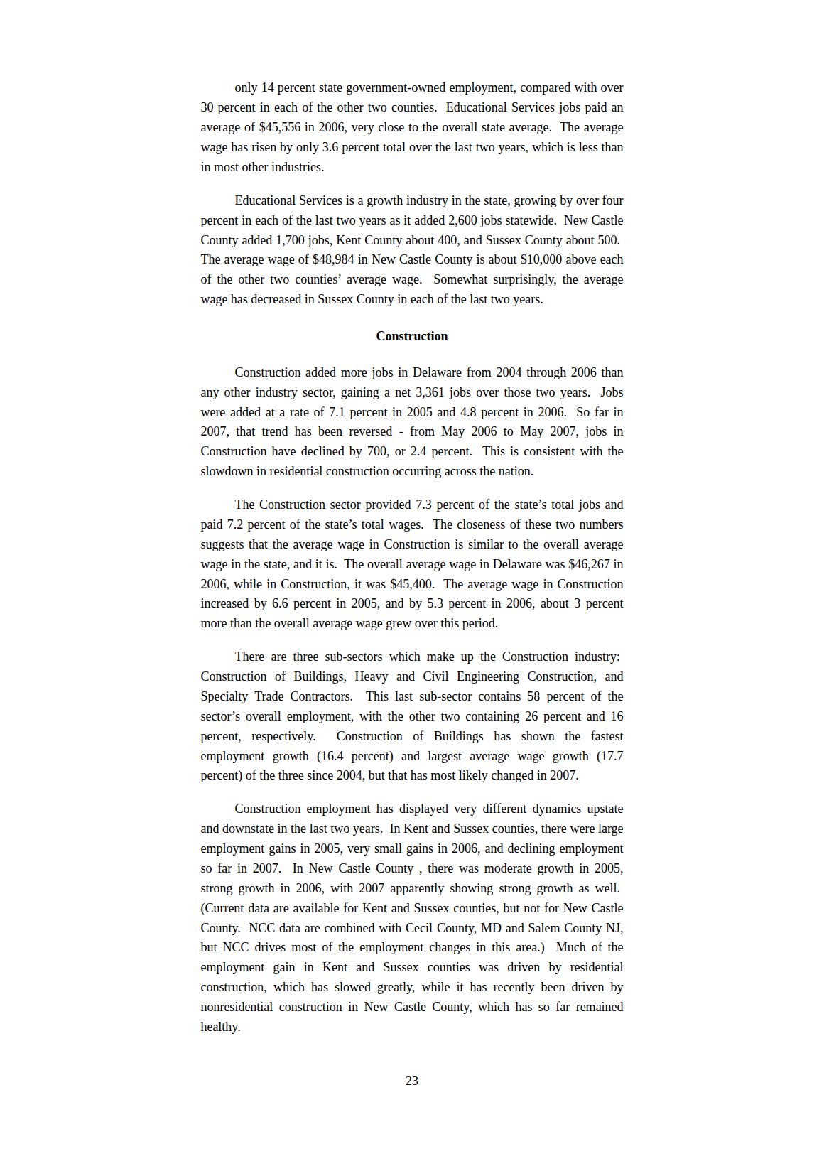only 14 percent state government-owned employment, compared with over 30 percent in each of the other two counties. Educational Services jobs paid an average of $45,556 in 2006, very close to the overall state average. The average wage has risen by only 3.6 percent total over the last two years, which is less than in most other industries.
Educational Services is a growth industry in the state, growing by over four percent in each of the last two years as it added 2,600 jobs statewide. New Castle County added 1,700 jobs, Kent County about 400, and Sussex County about 500. The average wage of $48,984 in New Castle County is about $10,000 above each of the other two counties’ average wage. Somewhat surprisingly, the average wage has decreased in Sussex County in each of the last two years.
Construction
Construction added more jobs in Delaware from 2004 through 2006 than any other industry sector, gaining a net 3,361 jobs over those two years. Jobs were added at a rate of 7.1 percent in 2005 and 4.8 percent in 2006. So far in 2007, that trend has been reversed - from May 2006 to May 2007, jobs in Construction have declined by 700, or 2.4 percent. This is consistent with the slowdown in residential construction occurring across the nation.
The Construction sector provided 7.3 percent of the state’s total jobs and paid 7.2 percent of the state’s total wages. The closeness of these two numbers suggests that the average wage in Construction is similar to the overall average wage in the state, and it is. The overall average wage in Delaware was $46,267 in 2006, while in Construction, it was $45,400. The average wage in Construction increased by 6.6 percent in 2005, and by 5.3 percent in 2006, about 3 percent more than the overall average wage grew over this period.
There are three sub-sectors which make up the Construction industry: Construction of Buildings, Heavy and Civil Engineering Construction, and Specialty Trade Contractors. This last sub-sector contains 58 percent of the sector’s overall employment, with the other two containing 26 percent and 16 percent, respectively. Construction of Buildings has shown the fastest employment growth (16.4 percent) and largest average wage growth (17.7 percent) of the three since 2004, but that has most likely changed in 2007.
Construction employment has displayed very different dynamics upstate and downstate in the last two years. In Kent and Sussex counties, there were large employment gains in 2005, very small gains in 2006, and declining employment so far in 2007. In New Castle County , there was moderate growth in 2005, strong growth in 2006, with 2007 apparently showing strong growth as well. (Current data are available for Kent and Sussex counties, but not for New Castle County. NCC data are combined with Cecil County, MD and Salem County NJ, but NCC drives most of the employment changes in this area.) Much of the employment gain in Kent and Sussex counties was driven by residential construction, which has slowed greatly, while it has recently been driven by nonresidential construction in New Castle County, which has so far remained healthy.
23